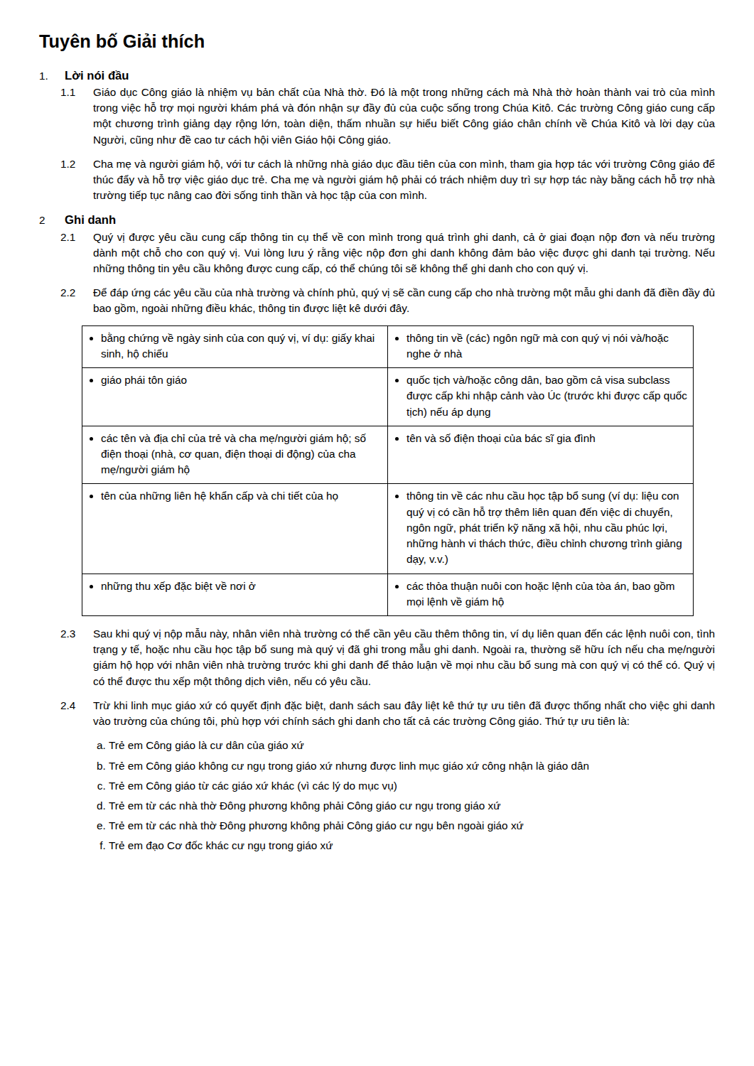Tuyên bố Giải thích
1.
Lời nói đầu
1.1 Giáo dục Công giáo là nhiệm vụ bản chất của Nhà thờ. Đó là một trong những cách mà Nhà thờ hoàn thành vai trò của mình trong việc hỗ trợ mọi người khám phá và đón nhận sự đầy đủ của cuộc sống trong Chúa Kitô. Các trường Công giáo cung cấp một chương trình giảng dạy rộng lớn, toàn diện, thấm nhuần sự hiểu biết Công giáo chân chính về Chúa Kitô và lời dạy của Người, cũng như đề cao tư cách hội viên Giáo hội Công giáo.
1.2 Cha mẹ và người giám hộ, với tư cách là những nhà giáo dục đầu tiên của con mình, tham gia hợp tác với trường Công giáo để thúc đẩy và hỗ trợ việc giáo dục trẻ. Cha mẹ và người giám hộ phải có trách nhiệm duy trì sự hợp tác này bằng cách hỗ trợ nhà trường tiếp tục nâng cao đời sống tinh thần và học tập của con mình.
2
Ghi danh
2.1 Quý vị được yêu cầu cung cấp thông tin cụ thể về con mình trong quá trình ghi danh, cả ở giai đoạn nộp đơn và nếu trường dành một chỗ cho con quý vị. Vui lòng lưu ý rằng việc nộp đơn ghi danh không đảm bảo việc được ghi danh tại trường. Nếu những thông tin yêu cầu không được cung cấp, có thể chúng tôi sẽ không thể ghi danh cho con quý vị.
2.2 Để đáp ứng các yêu cầu của nhà trường và chính phủ, quý vị sẽ cần cung cấp cho nhà trường một mẫu ghi danh đã điền đầy đủ bao gồm, ngoài những điều khác, thông tin được liệt kê dưới đây.
| bằng chứng về ngày sinh của con quý vị, ví dụ: giấy khai sinh, hộ chiếu | thông tin về (các) ngôn ngữ mà con quý vị nói và/hoặc nghe ở nhà |
| giáo phái tôn giáo | quốc tịch và/hoặc công dân, bao gồm cả visa subclass được cấp khi nhập cảnh vào Úc (trước khi được cấp quốc tịch) nếu áp dụng |
| các tên và địa chỉ của trẻ và cha mẹ/người giám hộ; số điện thoại (nhà, cơ quan, điện thoại di động) của cha mẹ/người giám hộ | tên và số điện thoại của bác sĩ gia đình |
| tên của những liên hệ khẩn cấp và chi tiết của họ | thông tin về các nhu cầu học tập bổ sung (ví dụ: liệu con quý vị có cần hỗ trợ thêm liên quan đến việc di chuyển, ngôn ngữ, phát triển kỹ năng xã hội, nhu cầu phúc lợi, những hành vi thách thức, điều chỉnh chương trình giảng dạy, v.v.) |
| những thu xếp đặc biệt về nơi ở | các thỏa thuận nuôi con hoặc lệnh của tòa án, bao gồm mọi lệnh về giám hộ |
2.3 Sau khi quý vị nộp mẫu này, nhân viên nhà trường có thể cần yêu cầu thêm thông tin, ví dụ liên quan đến các lệnh nuôi con, tình trạng y tế, hoặc nhu cầu học tập bổ sung mà quý vị đã ghi trong mẫu ghi danh. Ngoài ra, thường sẽ hữu ích nếu cha mẹ/người giám hộ họp với nhân viên nhà trường trước khi ghi danh để thảo luận về mọi nhu cầu bổ sung mà con quý vị có thể có. Quý vị có thể được thu xếp một thông dịch viên, nếu có yêu cầu.
2.4 Trừ khi linh mục giáo xứ có quyết định đặc biệt, danh sách sau đây liệt kê thứ tự ưu tiên đã được thống nhất cho việc ghi danh vào trường của chúng tôi, phù hợp với chính sách ghi danh cho tất cả các trường Công giáo. Thứ tự ưu tiên là:
Trẻ em Công giáo là cư dân của giáo xứ
Trẻ em Công giáo không cư ngụ trong giáo xứ nhưng được linh mục giáo xứ công nhận là giáo dân
Trẻ em Công giáo từ các giáo xứ khác (vì các lý do mục vụ)
Trẻ em từ các nhà thờ Đông phương không phải Công giáo cư ngụ trong giáo xứ
Trẻ em từ các nhà thờ Đông phương không phải Công giáo cư ngụ bên ngoài giáo xứ
Trẻ em đạo Cơ đốc khác cư ngụ trong giáo xứ